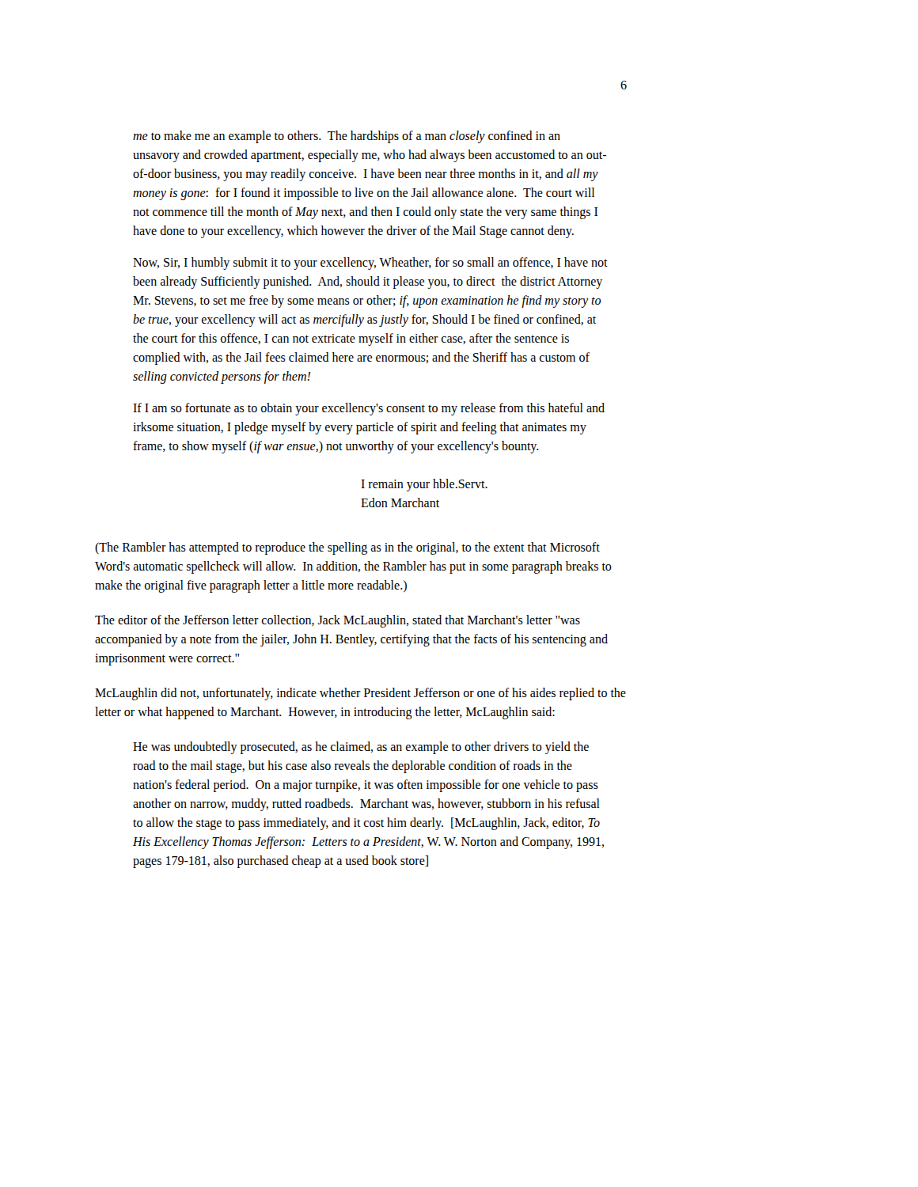6
me to make me an example to others. The hardships of a man closely confined in an unsavory and crowded apartment, especially me, who had always been accustomed to an out-of-door business, you may readily conceive. I have been near three months in it, and all my money is gone: for I found it impossible to live on the Jail allowance alone. The court will not commence till the month of May next, and then I could only state the very same things I have done to your excellency, which however the driver of the Mail Stage cannot deny.
Now, Sir, I humbly submit it to your excellency, Wheather, for so small an offence, I have not been already Sufficiently punished. And, should it please you, to direct the district Attorney Mr. Stevens, to set me free by some means or other; if, upon examination he find my story to be true, your excellency will act as mercifully as justly for, Should I be fined or confined, at the court for this offence, I can not extricate myself in either case, after the sentence is complied with, as the Jail fees claimed here are enormous; and the Sheriff has a custom of selling convicted persons for them!
If I am so fortunate as to obtain your excellency's consent to my release from this hateful and irksome situation, I pledge myself by every particle of spirit and feeling that animates my frame, to show myself (if war ensue,) not unworthy of your excellency's bounty.
I remain your hble.Servt.
Edon Marchant
(The Rambler has attempted to reproduce the spelling as in the original, to the extent that Microsoft Word's automatic spellcheck will allow. In addition, the Rambler has put in some paragraph breaks to make the original five paragraph letter a little more readable.)
The editor of the Jefferson letter collection, Jack McLaughlin, stated that Marchant's letter "was accompanied by a note from the jailer, John H. Bentley, certifying that the facts of his sentencing and imprisonment were correct."
McLaughlin did not, unfortunately, indicate whether President Jefferson or one of his aides replied to the letter or what happened to Marchant. However, in introducing the letter, McLaughlin said:
He was undoubtedly prosecuted, as he claimed, as an example to other drivers to yield the road to the mail stage, but his case also reveals the deplorable condition of roads in the nation's federal period. On a major turnpike, it was often impossible for one vehicle to pass another on narrow, muddy, rutted roadbeds. Marchant was, however, stubborn in his refusal to allow the stage to pass immediately, and it cost him dearly. [McLaughlin, Jack, editor, To His Excellency Thomas Jefferson: Letters to a President, W. W. Norton and Company, 1991, pages 179-181, also purchased cheap at a used book store]